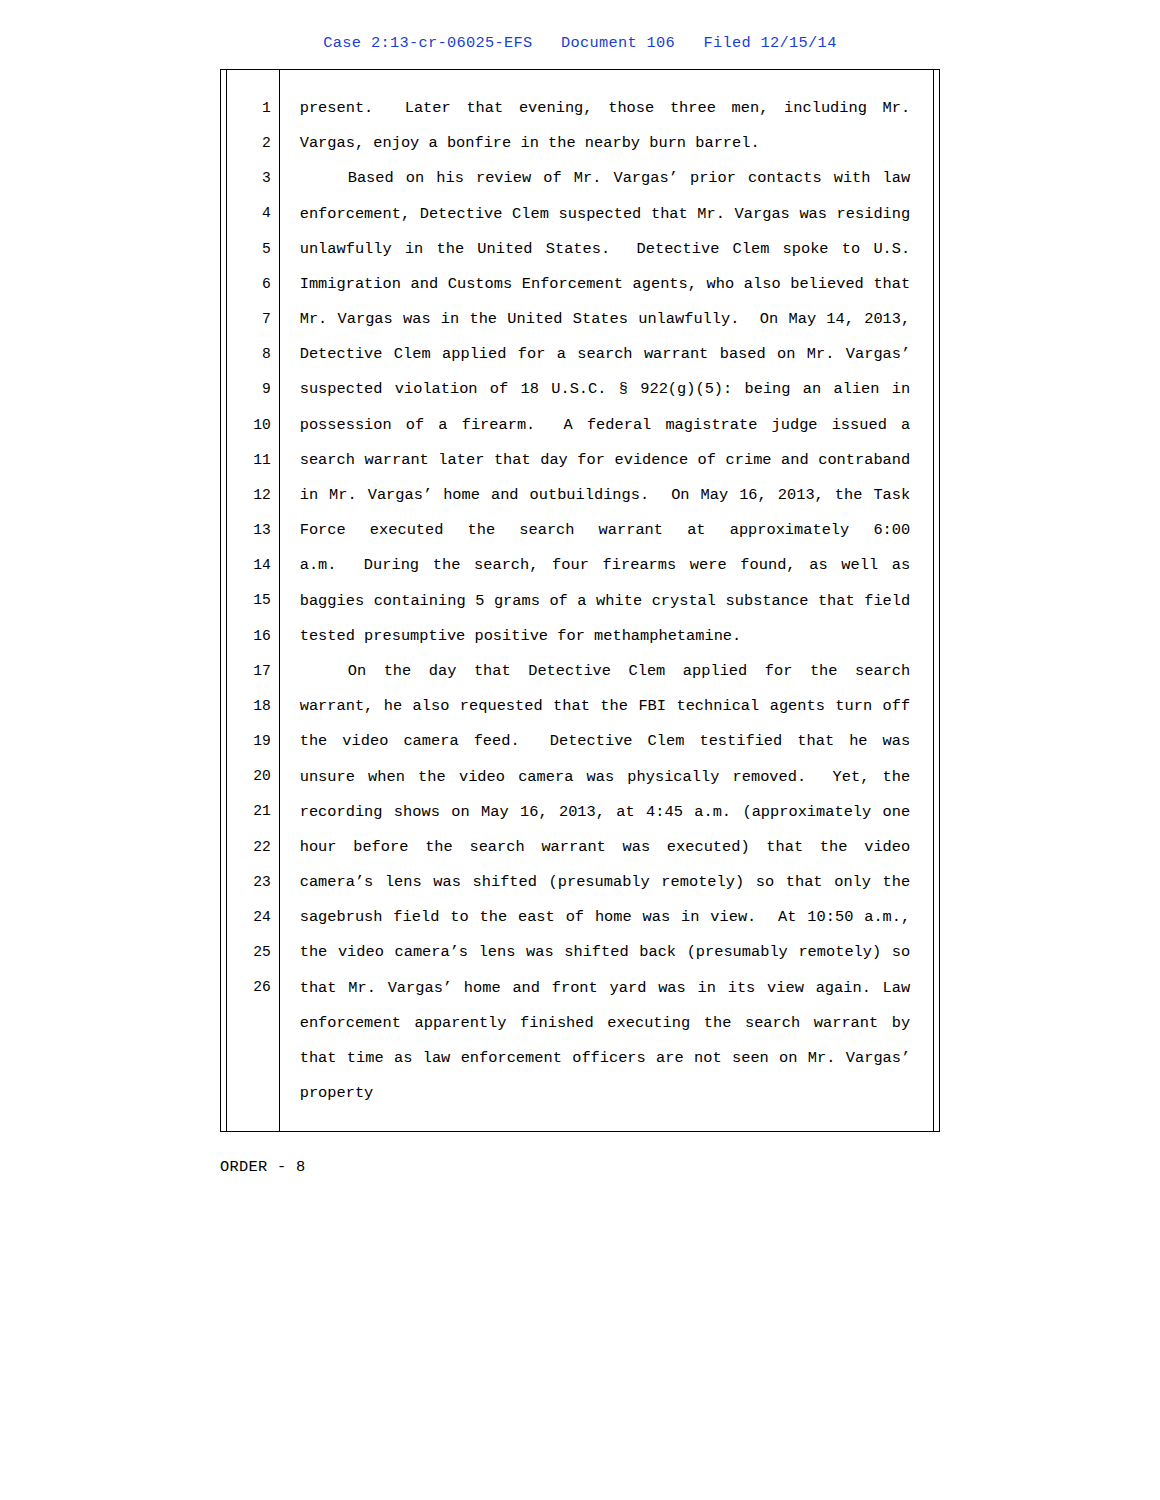Case 2:13-cr-06025-EFS Document 106 Filed 12/15/14
1
2
3
4
5
6
7
8
9
10
11
12
13
14
15
16
17
18
19
20
21
22
23
24
25
26
present. Later that evening, those three men, including Mr. Vargas, enjoy a bonfire in the nearby burn barrel.
Based on his review of Mr. Vargas’ prior contacts with law enforcement, Detective Clem suspected that Mr. Vargas was residing unlawfully in the United States. Detective Clem spoke to U.S. Immigration and Customs Enforcement agents, who also believed that Mr. Vargas was in the United States unlawfully. On May 14, 2013, Detective Clem applied for a search warrant based on Mr. Vargas’ suspected violation of 18 U.S.C. § 922(g)(5): being an alien in possession of a firearm. A federal magistrate judge issued a search warrant later that day for evidence of crime and contraband in Mr. Vargas’ home and outbuildings. On May 16, 2013, the Task Force executed the search warrant at approximately 6:00 a.m. During the search, four firearms were found, as well as baggies containing 5 grams of a white crystal substance that field tested presumptive positive for methamphetamine.
On the day that Detective Clem applied for the search warrant, he also requested that the FBI technical agents turn off the video camera feed. Detective Clem testified that he was unsure when the video camera was physically removed. Yet, the recording shows on May 16, 2013, at 4:45 a.m. (approximately one hour before the search warrant was executed) that the video camera’s lens was shifted (presumably remotely) so that only the sagebrush field to the east of home was in view. At 10:50 a.m., the video camera’s lens was shifted back (presumably remotely) so that Mr. Vargas’ home and front yard was in its view again. Law enforcement apparently finished executing the search warrant by that time as law enforcement officers are not seen on Mr. Vargas’ property
ORDER - 8